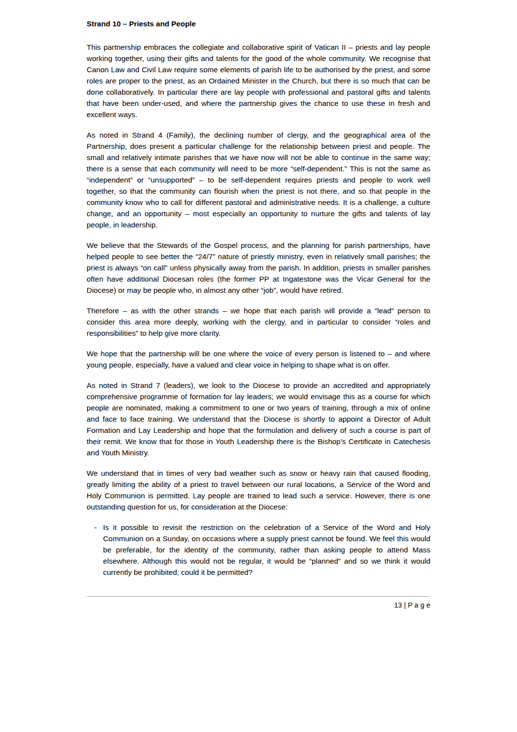Strand 10 – Priests and People
This partnership embraces the collegiate and collaborative spirit of Vatican II – priests and lay people working together, using their gifts and talents for the good of the whole community. We recognise that Canon Law and Civil Law require some elements of parish life to be authorised by the priest, and some roles are proper to the priest, as an Ordained Minister in the Church, but there is so much that can be done collaboratively. In particular there are lay people with professional and pastoral gifts and talents that have been under-used, and where the partnership gives the chance to use these in fresh and excellent ways.
As noted in Strand 4 (Family), the declining number of clergy, and the geographical area of the Partnership, does present a particular challenge for the relationship between priest and people. The small and relatively intimate parishes that we have now will not be able to continue in the same way; there is a sense that each community will need to be more “self-dependent.” This is not the same as “independent” or “unsupported” – to be self-dependent requires priests and people to work well together, so that the community can flourish when the priest is not there, and so that people in the community know who to call for different pastoral and administrative needs. It is a challenge, a culture change, and an opportunity – most especially an opportunity to nurture the gifts and talents of lay people, in leadership.
We believe that the Stewards of the Gospel process, and the planning for parish partnerships, have helped people to see better the “24/7” nature of priestly ministry, even in relatively small parishes; the priest is always “on call” unless physically away from the parish. In addition, priests in smaller parishes often have additional Diocesan roles (the former PP at Ingatestone was the Vicar General for the Diocese) or may be people who, in almost any other “job”, would have retired.
Therefore – as with the other strands – we hope that each parish will provide a “lead” person to consider this area more deeply, working with the clergy, and in particular to consider “roles and responsibilities” to help give more clarity.
We hope that the partnership will be one where the voice of every person is listened to – and where young people, especially, have a valued and clear voice in helping to shape what is on offer.
As noted in Strand 7 (leaders), we look to the Diocese to provide an accredited and appropriately comprehensive programme of formation for lay leaders; we would envisage this as a course for which people are nominated, making a commitment to one or two years of training, through a mix of online and face to face training. We understand that the Diocese is shortly to appoint a Director of Adult Formation and Lay Leadership and hope that the formulation and delivery of such a course is part of their remit. We know that for those in Youth Leadership there is the Bishop’s Certificate in Catechesis and Youth Ministry.
We understand that in times of very bad weather such as snow or heavy rain that caused flooding, greatly limiting the ability of a priest to travel between our rural locations, a Service of the Word and Holy Communion is permitted. Lay people are trained to lead such a service. However, there is one outstanding question for us, for consideration at the Diocese:
Is it possible to revisit the restriction on the celebration of a Service of the Word and Holy Communion on a Sunday, on occasions where a supply priest cannot be found. We feel this would be preferable, for the identity of the community, rather than asking people to attend Mass elsewhere. Although this would not be regular, it would be “planned” and so we think it would currently be prohibited; could it be permitted?
13 | P a g e